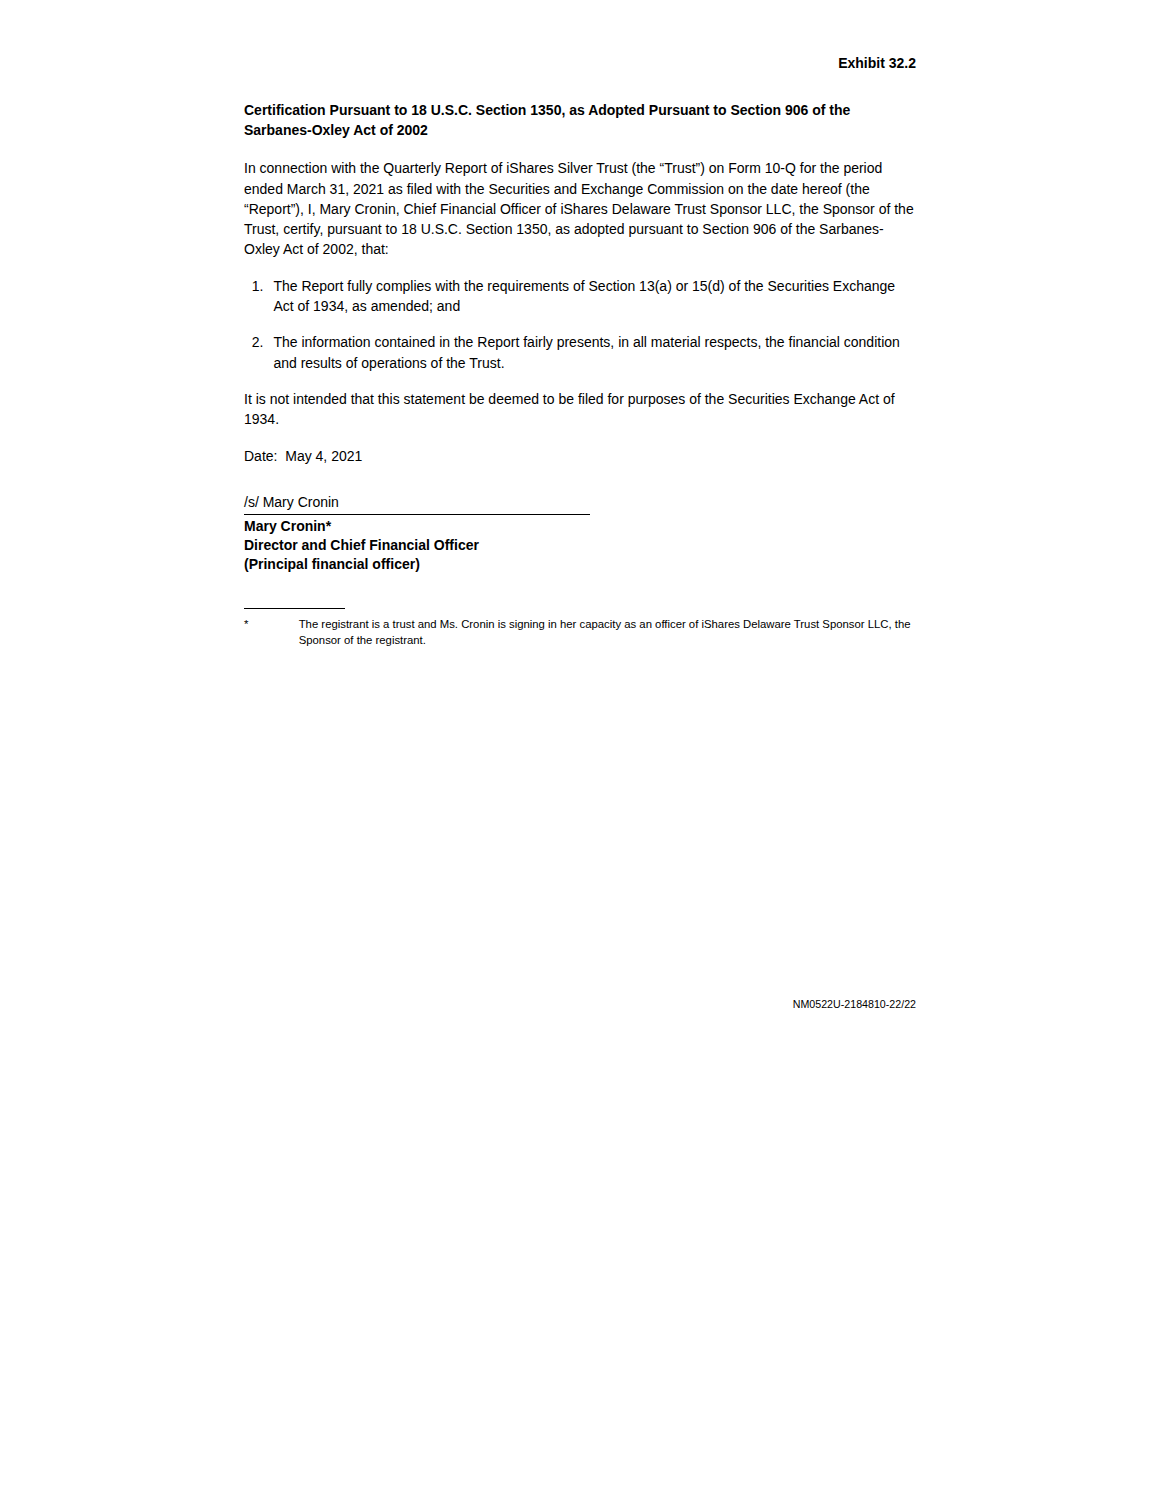Exhibit 32.2
Certification Pursuant to 18 U.S.C. Section 1350, as Adopted Pursuant to Section 906 of the Sarbanes-Oxley Act of 2002
In connection with the Quarterly Report of iShares Silver Trust (the “Trust”) on Form 10-Q for the period ended March 31, 2021 as filed with the Securities and Exchange Commission on the date hereof (the “Report”), I, Mary Cronin, Chief Financial Officer of iShares Delaware Trust Sponsor LLC, the Sponsor of the Trust, certify, pursuant to 18 U.S.C. Section 1350, as adopted pursuant to Section 906 of the Sarbanes-Oxley Act of 2002, that:
The Report fully complies with the requirements of Section 13(a) or 15(d) of the Securities Exchange Act of 1934, as amended; and
The information contained in the Report fairly presents, in all material respects, the financial condition and results of operations of the Trust.
It is not intended that this statement be deemed to be filed for purposes of the Securities Exchange Act of 1934.
Date: May 4, 2021
/s/ Mary Cronin
Mary Cronin*
Director and Chief Financial Officer
(Principal financial officer)
* The registrant is a trust and Ms. Cronin is signing in her capacity as an officer of iShares Delaware Trust Sponsor LLC, the Sponsor of the registrant.
NM0522U-2184810-22/22